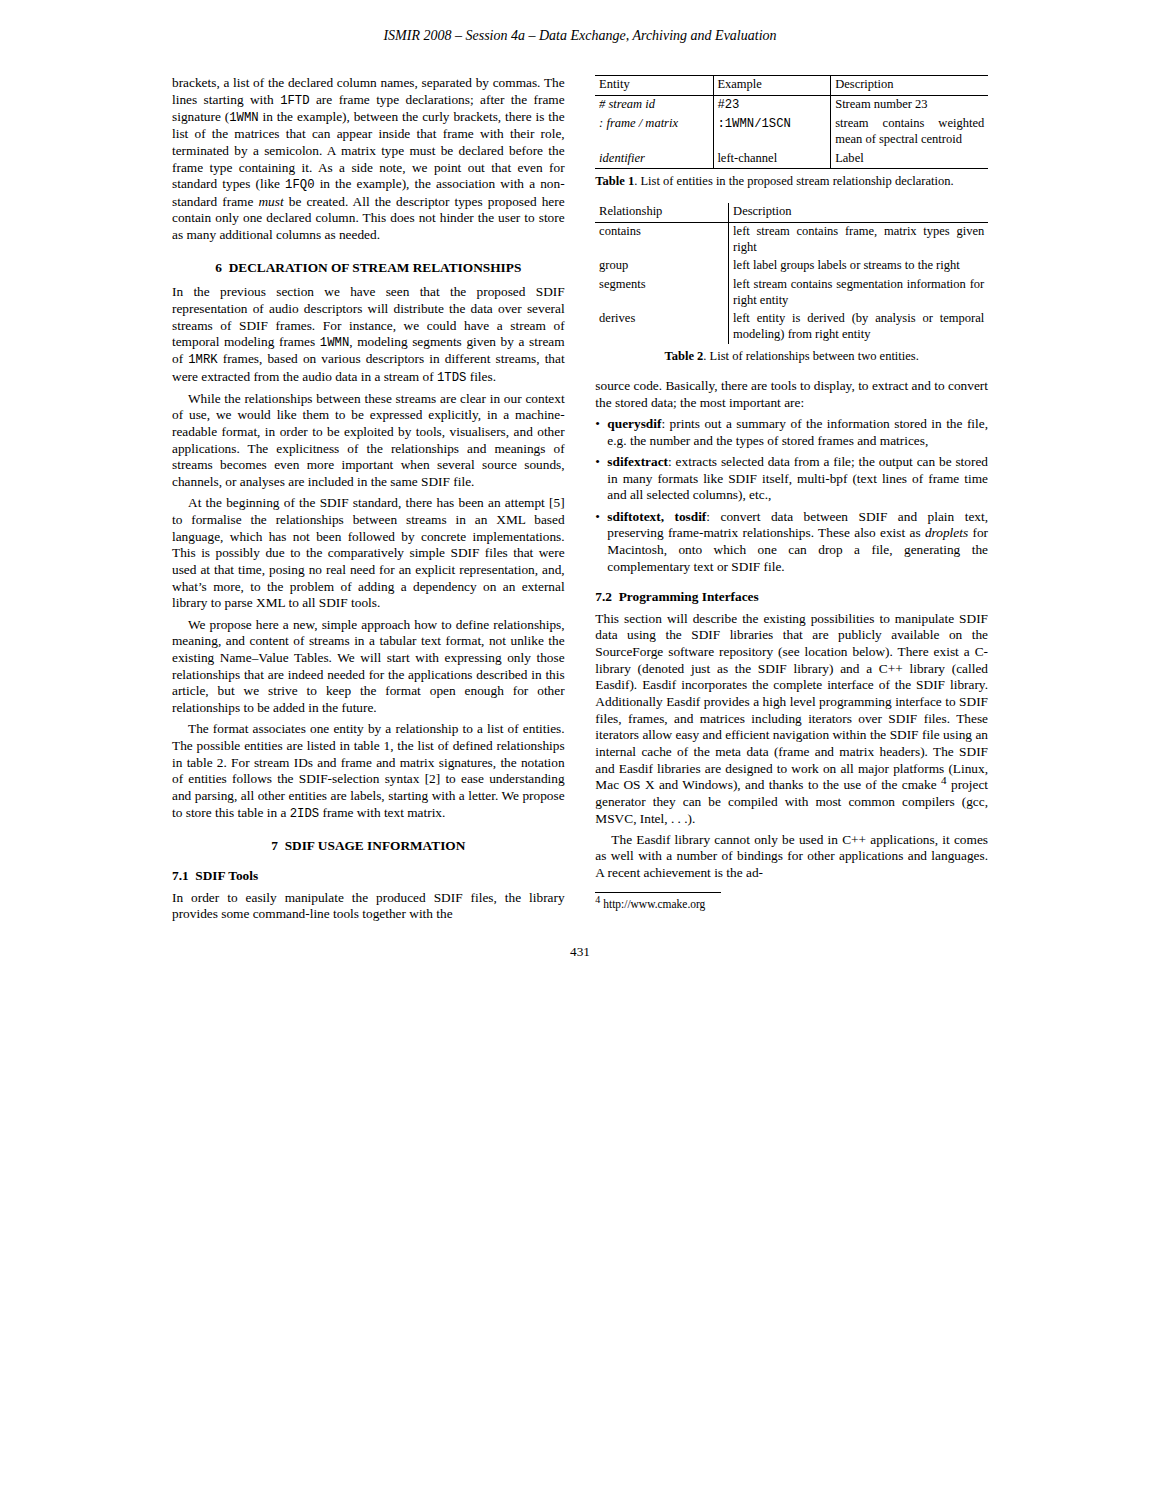ISMIR 2008 – Session 4a – Data Exchange, Archiving and Evaluation
brackets, a list of the declared column names, separated by commas. The lines starting with 1FTD are frame type declarations; after the frame signature (1WMN in the example), between the curly brackets, there is the list of the matrices that can appear inside that frame with their role, terminated by a semicolon. A matrix type must be declared before the frame type containing it. As a side note, we point out that even for standard types (like 1FQ0 in the example), the association with a non-standard frame must be created. All the descriptor types proposed here contain only one declared column. This does not hinder the user to store as many additional columns as needed.
6 Declaration of Stream Relationships
In the previous section we have seen that the proposed SDIF representation of audio descriptors will distribute the data over several streams of SDIF frames. For instance, we could have a stream of temporal modeling frames 1WMN, modeling segments given by a stream of 1MRK frames, based on various descriptors in different streams, that were extracted from the audio data in a stream of 1TDS files.
While the relationships between these streams are clear in our context of use, we would like them to be expressed explicitly, in a machine-readable format, in order to be exploited by tools, visualisers, and other applications. The explicitness of the relationships and meanings of streams becomes even more important when several source sounds, channels, or analyses are included in the same SDIF file.
At the beginning of the SDIF standard, there has been an attempt [5] to formalise the relationships between streams in an XML based language, which has not been followed by concrete implementations. This is possibly due to the comparatively simple SDIF files that were used at that time, posing no real need for an explicit representation, and, what’s more, to the problem of adding a dependency on an external library to parse XML to all SDIF tools.
We propose here a new, simple approach how to define relationships, meaning, and content of streams in a tabular text format, not unlike the existing Name–Value Tables. We will start with expressing only those relationships that are indeed needed for the applications described in this article, but we strive to keep the format open enough for other relationships to be added in the future.
The format associates one entity by a relationship to a list of entities. The possible entities are listed in table 1, the list of defined relationships in table 2. For stream IDs and frame and matrix signatures, the notation of entities follows the SDIF-selection syntax [2] to ease understanding and parsing, all other entities are labels, starting with a letter. We propose to store this table in a 2IDS frame with text matrix.
7 SDIF Usage Information
7.1 SDIF Tools
In order to easily manipulate the produced SDIF files, the library provides some command-line tools together with the
| Entity | Example | Description |
| --- | --- | --- |
| # stream id | #23 | Stream number 23 |
| : frame / matrix | :1WMN/1SCN | stream contains weighted mean of spectral centroid |
| identifier | left-channel | Label |
Table 1. List of entities in the proposed stream relationship declaration.
| Relationship | Description |
| --- | --- |
| contains | left stream contains frame, matrix types given right |
| group | left label groups labels or streams to the right |
| segments | left stream contains segmentation information for right entity |
| derives | left entity is derived (by analysis or temporal modeling) from right entity |
Table 2. List of relationships between two entities.
source code. Basically, there are tools to display, to extract and to convert the stored data; the most important are:
querysdif: prints out a summary of the information stored in the file, e.g. the number and the types of stored frames and matrices,
sdifextract: extracts selected data from a file; the output can be stored in many formats like SDIF itself, multi-bpf (text lines of frame time and all selected columns), etc.,
sdiftotext, tosdif: convert data between SDIF and plain text, preserving frame-matrix relationships. These also exist as droplets for Macintosh, onto which one can drop a file, generating the complementary text or SDIF file.
7.2 Programming Interfaces
This section will describe the existing possibilities to manipulate SDIF data using the SDIF libraries that are publicly available on the SourceForge software repository (see location below). There exist a C-library (denoted just as the SDIF library) and a C++ library (called Easdif). Easdif incorporates the complete interface of the SDIF library. Additionally Easdif provides a high level programming interface to SDIF files, frames, and matrices including iterators over SDIF files. These iterators allow easy and efficient navigation within the SDIF file using an internal cache of the meta data (frame and matrix headers). The SDIF and Easdif libraries are designed to work on all major platforms (Linux, Mac OS X and Windows), and thanks to the use of the cmake 4 project generator they can be compiled with most common compilers (gcc, MSVC, Intel, . . .).
The Easdif library cannot only be used in C++ applications, it comes as well with a number of bindings for other applications and languages. A recent achievement is the ad-
4 http://www.cmake.org
431